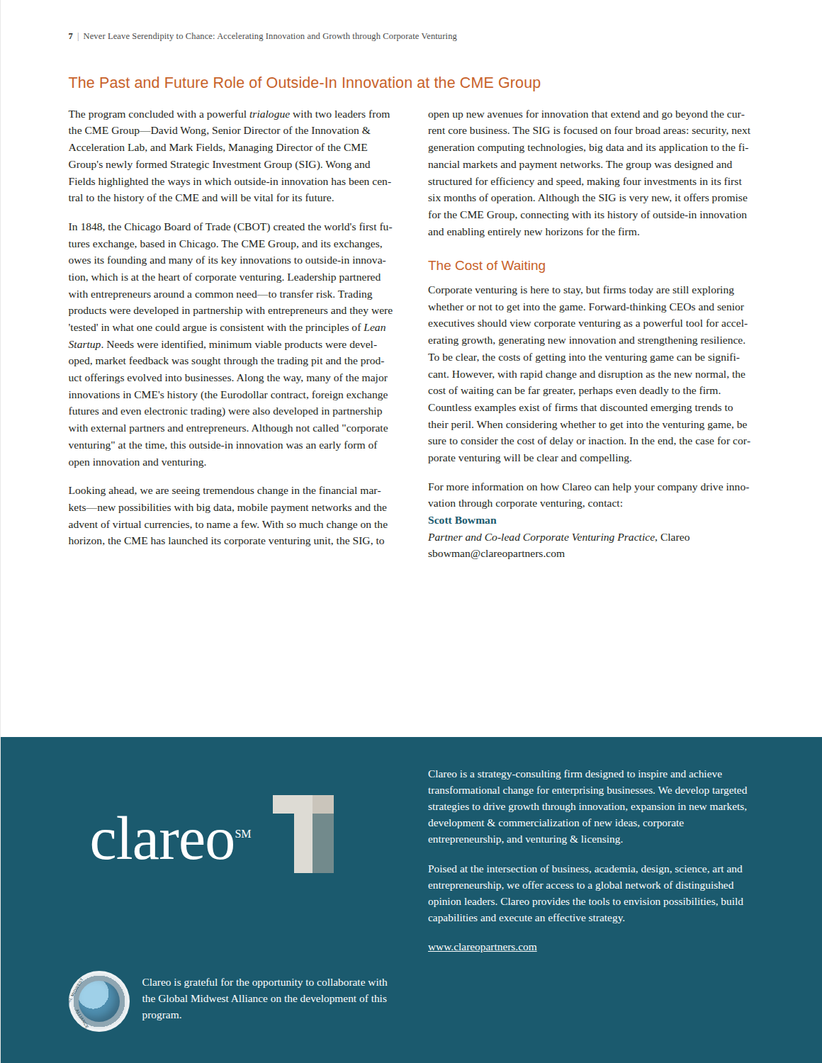7|Never Leave Serendipity to Chance: Accelerating Innovation and Growth through Corporate Venturing
The Past and Future Role of Outside-In Innovation at the CME Group
The program concluded with a powerful trialogue with two leaders from the CME Group—David Wong, Senior Director of the Innovation & Acceleration Lab, and Mark Fields, Managing Director of the CME Group's newly formed Strategic Investment Group (SIG). Wong and Fields highlighted the ways in which outside-in innovation has been central to the history of the CME and will be vital for its future.
In 1848, the Chicago Board of Trade (CBOT) created the world's first futures exchange, based in Chicago. The CME Group, and its exchanges, owes its founding and many of its key innovations to outside-in innovation, which is at the heart of corporate venturing. Leadership partnered with entrepreneurs around a common need—to transfer risk. Trading products were developed in partnership with entrepreneurs and they were 'tested' in what one could argue is consistent with the principles of Lean Startup. Needs were identified, minimum viable products were developed, market feedback was sought through the trading pit and the product offerings evolved into businesses. Along the way, many of the major innovations in CME's history (the Eurodollar contract, foreign exchange futures and even electronic trading) were also developed in partnership with external partners and entrepreneurs. Although not called "corporate venturing" at the time, this outside-in innovation was an early form of open innovation and venturing.
Looking ahead, we are seeing tremendous change in the financial markets—new possibilities with big data, mobile payment networks and the advent of virtual currencies, to name a few. With so much change on the horizon, the CME has launched its corporate venturing unit, the SIG, to open up new avenues for innovation that extend and go beyond the current core business. The SIG is focused on four broad areas: security, next generation computing technologies, big data and its application to the financial markets and payment networks. The group was designed and structured for efficiency and speed, making four investments in its first six months of operation. Although the SIG is very new, it offers promise for the CME Group, connecting with its history of outside-in innovation and enabling entirely new horizons for the firm.
The Cost of Waiting
Corporate venturing is here to stay, but firms today are still exploring whether or not to get into the game. Forward-thinking CEOs and senior executives should view corporate venturing as a powerful tool for accelerating growth, generating new innovation and strengthening resilience. To be clear, the costs of getting into the venturing game can be significant. However, with rapid change and disruption as the new normal, the cost of waiting can be far greater, perhaps even deadly to the firm. Countless examples exist of firms that discounted emerging trends to their peril. When considering whether to get into the venturing game, be sure to consider the cost of delay or inaction. In the end, the case for corporate venturing will be clear and compelling.
For more information on how Clareo can help your company drive innovation through corporate venturing, contact:
Scott Bowman
Partner and Co-lead Corporate Venturing Practice, Clareo
sbowman@clareopartners.com
clareoSM
GLOBAL MIDWEST ALLIANCE
Clareo is grateful for the opportunity to collaborate with the Global Midwest Alliance on the development of this program.
Clareo is a strategy-consulting firm designed to inspire and achieve transformational change for enterprising businesses. We develop targeted strategies to drive growth through innovation, expansion in new markets, development & commercialization of new ideas, corporate entrepreneurship, and venturing & licensing.
Poised at the intersection of business, academia, design, science, art and entrepreneurship, we offer access to a global network of distinguished opinion leaders. Clareo provides the tools to envision possibilities, build capabilities and execute an effective strategy.
www.clareopartners.com